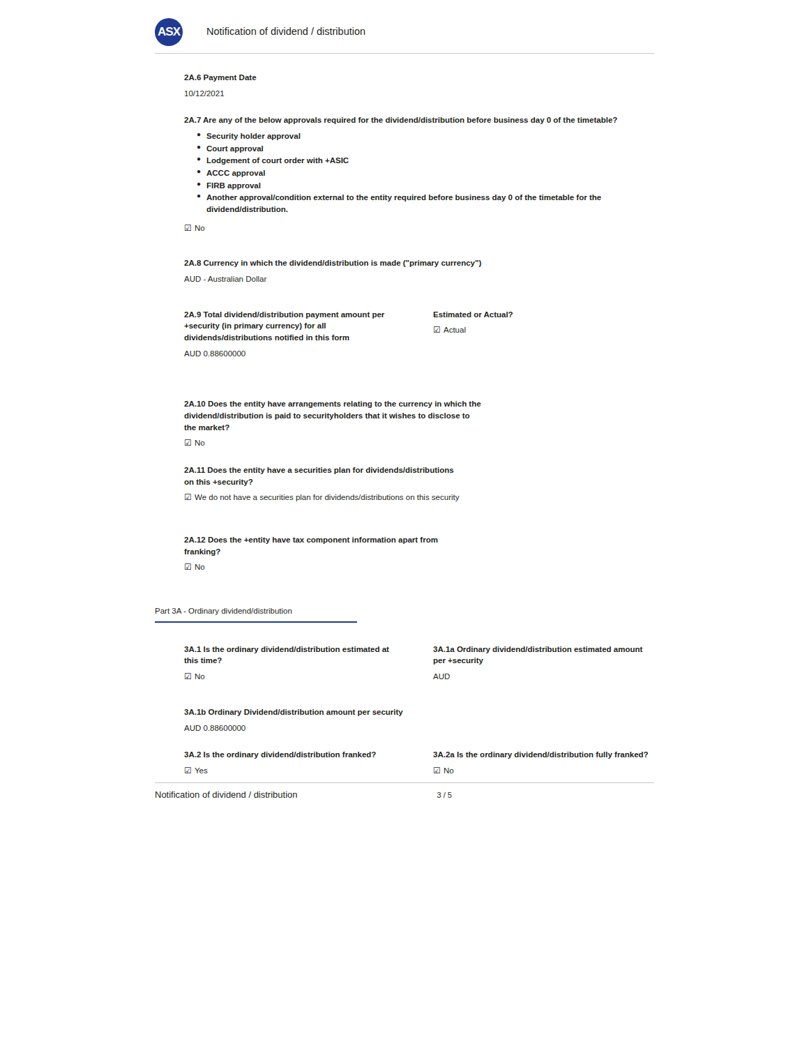ASX
Notification of dividend / distribution
2A.6 Payment Date
10/12/2021
2A.7 Are any of the below approvals required for the dividend/distribution before business day 0 of the timetable?
Security holder approval
Court approval
Lodgement of court order with +ASIC
ACCC approval
FIRB approval
Another approval/condition external to the entity required before business day 0 of the timetable for the dividend/distribution.
☑No
2A.8 Currency in which the dividend/distribution is made ("primary currency")
AUD - Australian Dollar
2A.9 Total dividend/distribution payment amount per +security (in primary currency) for all dividends/distributions notified in this form
AUD 0.88600000
Estimated or Actual?
☑Actual
2A.10 Does the entity have arrangements relating to the currency in which the dividend/distribution is paid to securityholders that it wishes to disclose to the market?
☑No
2A.11 Does the entity have a securities plan for dividends/distributions on this +security?
☑We do not have a securities plan for dividends/distributions on this security
2A.12 Does the +entity have tax component information apart from franking?
☑No
Part 3A - Ordinary dividend/distribution
3A.1 Is the ordinary dividend/distribution estimated at this time?
☑No
3A.1a Ordinary dividend/distribution estimated amount per +security
AUD
3A.1b Ordinary Dividend/distribution amount per security
AUD 0.88600000
3A.2 Is the ordinary dividend/distribution franked?
☑Yes
3A.2a Is the ordinary dividend/distribution fully franked?
☑No
Notification of dividend / distribution
3 / 5